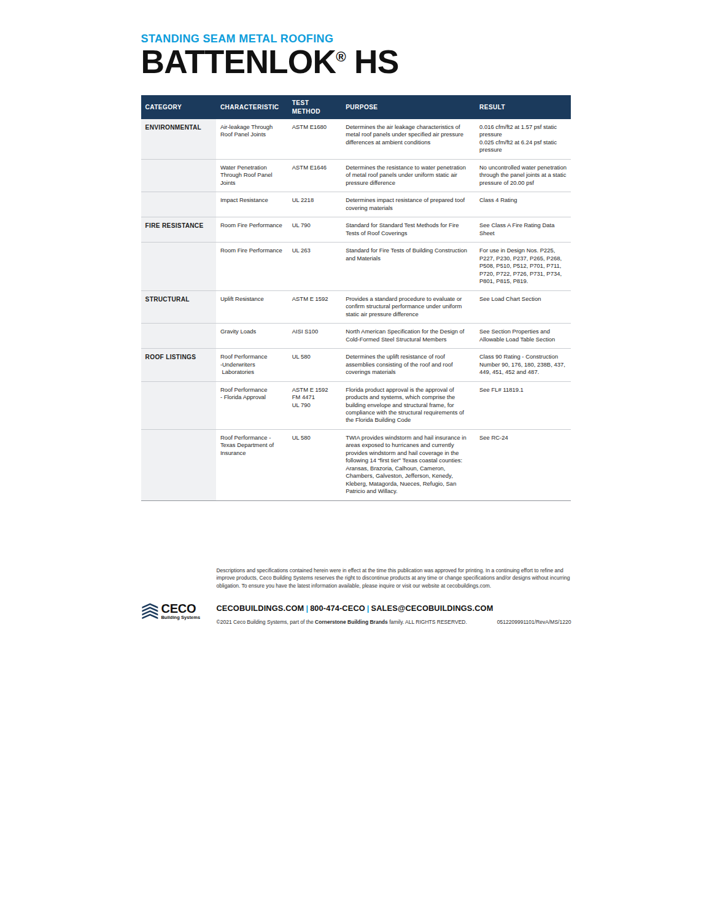STANDING SEAM METAL ROOFING
BATTENLOK® HS
| CATEGORY | CHARACTERISTIC | TEST METHOD | PURPOSE | RESULT |
| --- | --- | --- | --- | --- |
| ENVIRONMENTAL | Air-leakage Through Roof Panel Joints | ASTM E1680 | Determines the air leakage characteristics of metal roof panels under specified air pressure differences at ambient conditions | 0.016 cfm/ft2 at 1.57 psf static pressure 0.025 cfm/ft2 at 6.24 psf static pressure |
| | Water Penetration Through Roof Panel Joints | ASTM E1646 | Determines the resistance to water penetration of metal roof panels under uniform static air pressure difference | No uncontrolled water penetration through the panel joints at a static pressure of 20.00 psf |
| | Impact Resistance | UL 2218 | Determines impact resistance of prepared toof covering materials | Class 4 Rating |
| FIRE RESISTANCE | Room Fire Performance | UL 790 | Standard for Standard Test Methods for Fire Tests of Roof Coverings | See Class A Fire Rating Data Sheet |
| | Room Fire Performance | UL 263 | Standard for Fire Tests of Building Construction and Materials | For use in Design Nos. P225, P227, P230, P237, P265, P268, P508, P510, P512, P701, P711, P720, P722, P726, P731, P734, P801, P815, P819. |
| STRUCTURAL | Uplift Resistance | ASTM E 1592 | Provides a standard procedure to evaluate or confirm structural performance under uniform static air pressure difference | See Load Chart Section |
| | Gravity Loads | AISI S100 | North American Specification for the Design of Cold-Formed Steel Structural Members | See Section Properties and Allowable Load Table Section |
| ROOF LISTINGS | Roof Performance -Underwriters Laboratories | UL 580 | Determines the uplift resistance of roof assemblies consisting of the roof and roof coverings materials | Class 90 Rating - Construction Number 90, 176, 180, 238B, 437, 449, 451, 452 and 487. |
| | Roof Performance - Florida Approval | ASTM E 1592 FM 4471 UL 790 | Florida product approval is the approval of products and systems, which comprise the building envelope and structural frame, for compliance with the structural requirements of the Florida Building Code | See FL# 11819.1 |
| | Roof Performance - Texas Department of Insurance | UL 580 | TWIA provides windstorm and hail insurance in areas exposed to hurricanes and currently provides windstorm and hail coverage in the following 14 “first tier” Texas coastal counties: Aransas, Brazoria, Calhoun, Cameron, Chambers, Galveston, Jefferson, Kenedy, Kleberg, Matagorda, Nueces, Refugio, San Patricio and Willacy. | See RC-24 |
Descriptions and specifications contained herein were in effect at the time this publication was approved for printing. In a continuing effort to refine and improve products, Ceco Building Systems reserves the right to discontinue products at any time or change specifications and/or designs without incurring obligation. To ensure you have the latest information available, please inquire or visit our website at cecobuildings.com.
CECO Building Systems
CECOBUILDINGS.COM|800-474-CECO|SALES@CECOBUILDINGS.COM
©2021 Ceco Building Systems, part of the Cornerstone Building Brands family. ALL RIGHTS RESERVED.
0512209991101/RevA/MS/1220